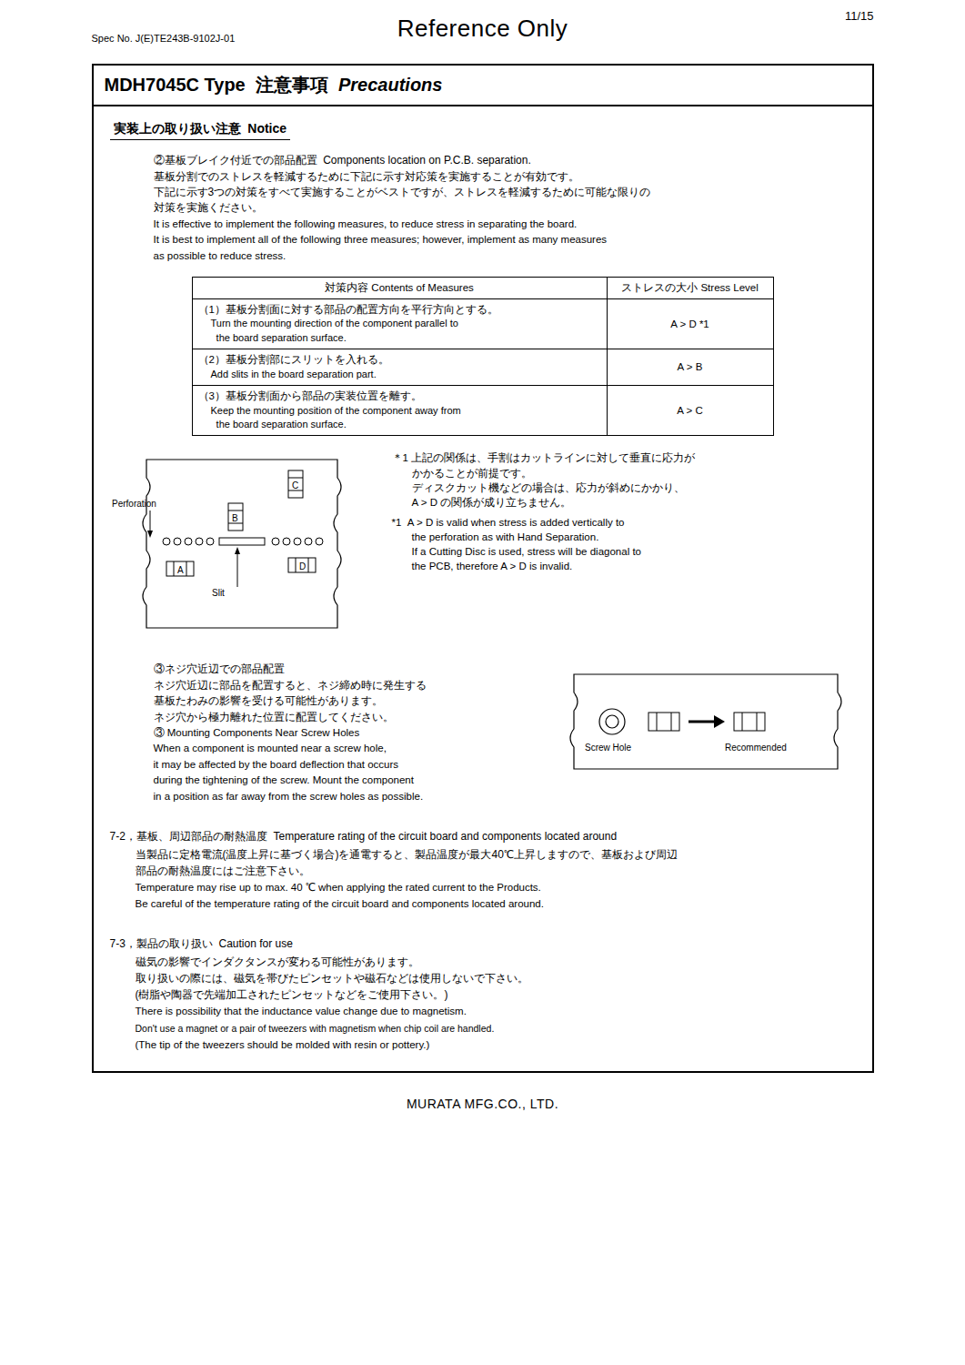11/15
Reference Only
Spec No. J(E)TE243B-9102J-01
MDH7045C Type 注意事項 Precautions
実装上の取り扱い注意 Notice
②基板ブレイク付近での部品配置 Components location on P.C.B. separation.
基板分割でのストレスを軽減するために下記に示す対応策を実施することが有効です。
下記に示す3つの対策をすべて実施することがベストですが、ストレスを軽減するために可能な限りの
対策を実施ください。
It is effective to implement the following measures, to reduce stress in separating the board.
It is best to implement all of the following three measures; however, implement as many measures
as possible to reduce stress.
| 対策内容 Contents of Measures | ストレスの大小 Stress Level |
| --- | --- |
| （1）基板分割面に対する部品の配置方向を平行方向とする。 Turn the mounting direction of the component parallel to the board separation surface. | A > D *1 |
| （2）基板分割部にスリットを入れる。 Add slits in the board separation part. | A > B |
| （3）基板分割面から部品の実装位置を離す。 Keep the mounting position of the component away from the board separation surface. | A > C |
A B C D Perforation Slit
＊1 上記の関係は、手割はカットラインに対して垂直に応力が
かかることが前提です。
ディスクカット機などの場合は、応力が斜めにかかり、
A > D の関係が成り立ちません。
*1 A > D is valid when stress is added vertically to
the perforation as with Hand Separation.
If a Cutting Disc is used, stress will be diagonal to
the PCB, therefore A > D is invalid.
③ネジ穴近辺での部品配置
ネジ穴近辺に部品を配置すると、ネジ締め時に発生する
基板たわみの影響を受ける可能性があります。
ネジ穴から極力離れた位置に配置してください。
③ Mounting Components Near Screw Holes
When a component is mounted near a screw hole,
it may be affected by the board deflection that occurs
during the tightening of the screw. Mount the component
in a position as far away from the screw holes as possible.
Screw Hole Recommended
7-2，基板、周辺部品の耐熱温度 Temperature rating of the circuit board and components located around
当製品に定格電流(温度上昇に基づく場合)を通電すると、製品温度が最大40℃上昇しますので、基板および周辺
部品の耐熱温度にはご注意下さい。
Temperature may rise up to max. 40 ℃ when applying the rated current to the Products.
Be careful of the temperature rating of the circuit board and components located around.
7-3，製品の取り扱い Caution for use
磁気の影響でインダクタンスが変わる可能性があります。
取り扱いの際には、磁気を帯びたピンセットや磁石などは使用しないで下さい。
(樹脂や陶器で先端加工されたピンセットなどをご使用下さい。)
There is possibility that the inductance value change due to magnetism.
Don't use a magnet or a pair of tweezers with magnetism when chip coil are handled.
(The tip of the tweezers should be molded with resin or pottery.)
MURATA MFG.CO., LTD.